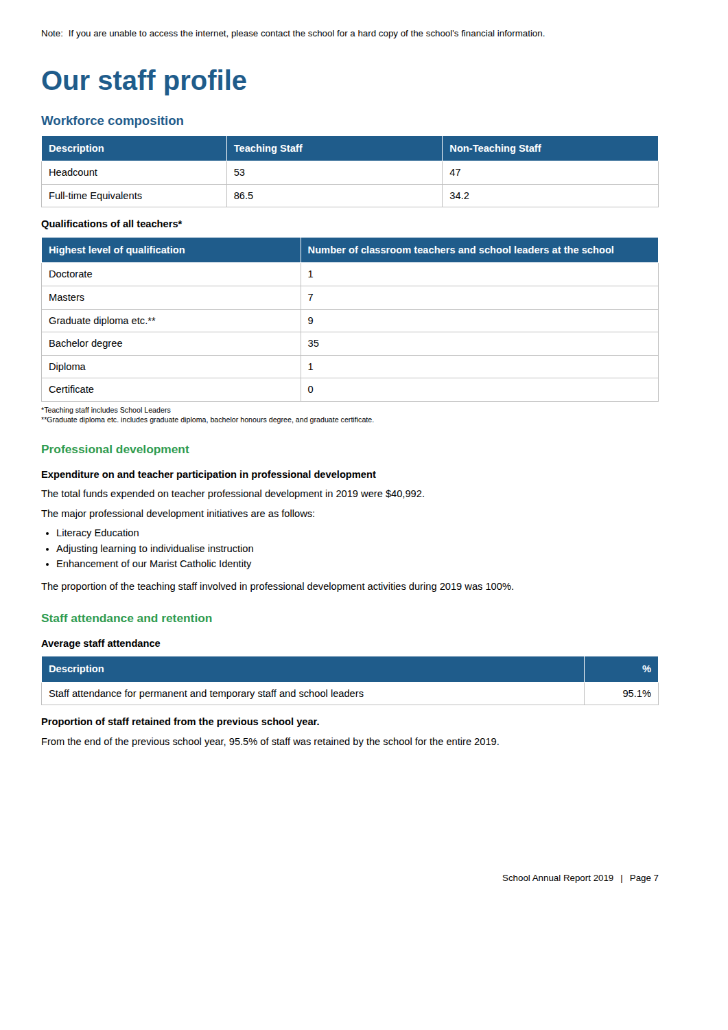Note: If you are unable to access the internet, please contact the school for a hard copy of the school's financial information.
Our staff profile
Workforce composition
| Description | Teaching Staff | Non-Teaching Staff |
| --- | --- | --- |
| Headcount | 53 | 47 |
| Full-time Equivalents | 86.5 | 34.2 |
Qualifications of all teachers*
| Highest level of qualification | Number of classroom teachers and school leaders at the school |
| --- | --- |
| Doctorate | 1 |
| Masters | 7 |
| Graduate diploma etc.** | 9 |
| Bachelor degree | 35 |
| Diploma | 1 |
| Certificate | 0 |
*Teaching staff includes School Leaders
**Graduate diploma etc. includes graduate diploma, bachelor honours degree, and graduate certificate.
Professional development
Expenditure on and teacher participation in professional development
The total funds expended on teacher professional development in 2019 were $40,992.
The major professional development initiatives are as follows:
Literacy Education
Adjusting learning to individualise instruction
Enhancement of our Marist Catholic Identity
The proportion of the teaching staff involved in professional development activities during 2019 was 100%.
Staff attendance and retention
Average staff attendance
| Description | % |
| --- | --- |
| Staff attendance for permanent and temporary staff and school leaders | 95.1% |
Proportion of staff retained from the previous school year.
From the end of the previous school year, 95.5% of staff was retained by the school for the entire 2019.
School Annual Report 2019|Page 7